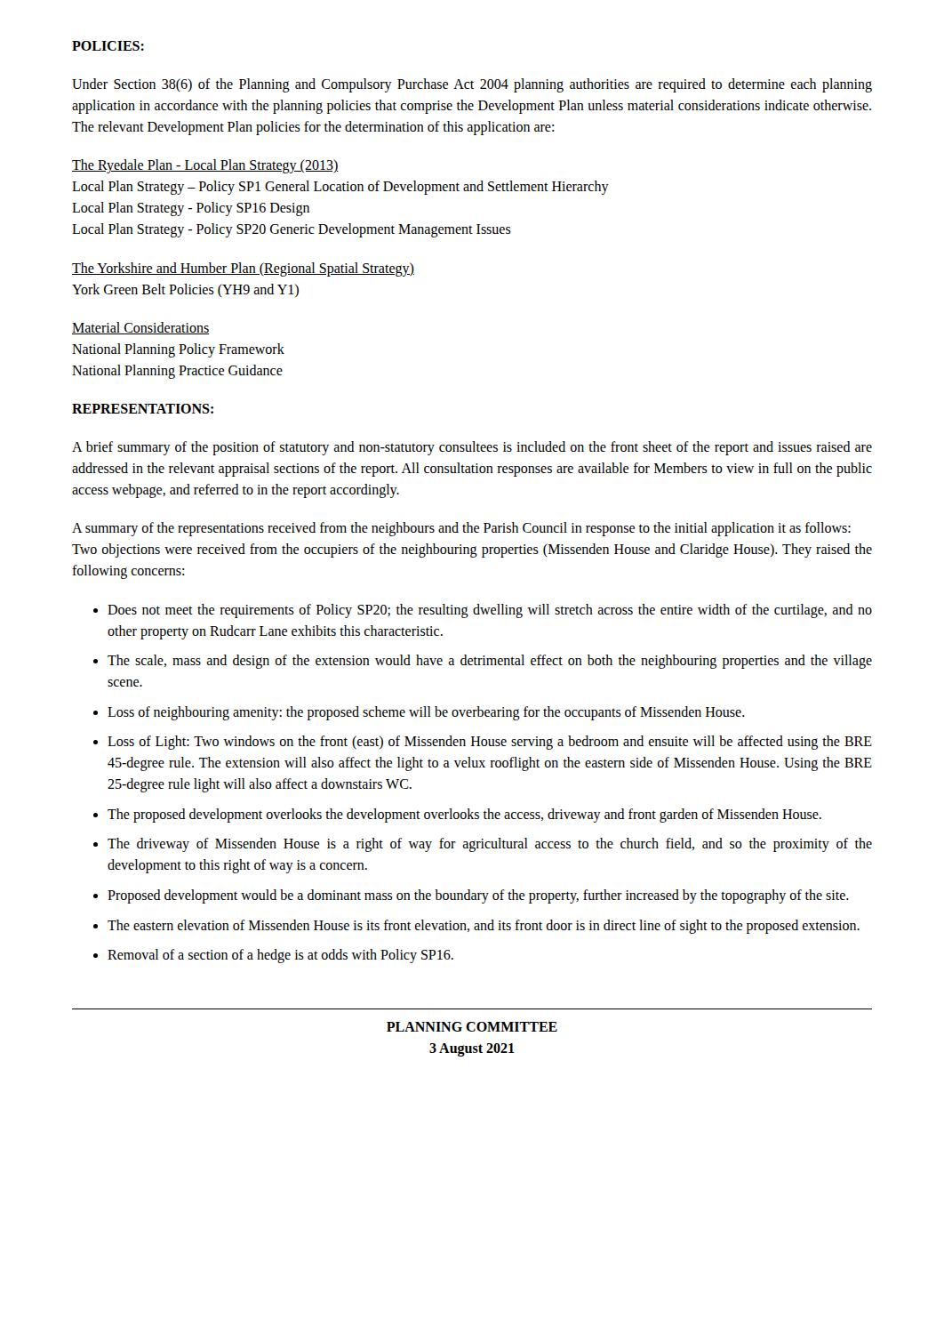Policies:
Under Section 38(6) of the Planning and Compulsory Purchase Act 2004 planning authorities are required to determine each planning application in accordance with the planning policies that comprise the Development Plan unless material considerations indicate otherwise. The relevant Development Plan policies for the determination of this application are:
The Ryedale Plan - Local Plan Strategy (2013)
Local Plan Strategy – Policy SP1 General Location of Development and Settlement Hierarchy
Local Plan Strategy - Policy SP16 Design
Local Plan Strategy - Policy SP20 Generic Development Management Issues
The Yorkshire and Humber Plan (Regional Spatial Strategy)
York Green Belt Policies (YH9 and Y1)
Material Considerations
National Planning Policy Framework
National Planning Practice Guidance
Representations:
A brief summary of the position of statutory and non-statutory consultees is included on the front sheet of the report and issues raised are addressed in the relevant appraisal sections of the report. All consultation responses are available for Members to view in full on the public access webpage, and referred to in the report accordingly.
A summary of the representations received from the neighbours and the Parish Council in response to the initial application it as follows:
Two objections were received from the occupiers of the neighbouring properties (Missenden House and Claridge House). They raised the following concerns:
Does not meet the requirements of Policy SP20; the resulting dwelling will stretch across the entire width of the curtilage, and no other property on Rudcarr Lane exhibits this characteristic.
The scale, mass and design of the extension would have a detrimental effect on both the neighbouring properties and the village scene.
Loss of neighbouring amenity: the proposed scheme will be overbearing for the occupants of Missenden House.
Loss of Light: Two windows on the front (east) of Missenden House serving a bedroom and ensuite will be affected using the BRE 45-degree rule. The extension will also affect the light to a velux rooflight on the eastern side of Missenden House. Using the BRE 25-degree rule light will also affect a downstairs WC.
The proposed development overlooks the development overlooks the access, driveway and front garden of Missenden House.
The driveway of Missenden House is a right of way for agricultural access to the church field, and so the proximity of the development to this right of way is a concern.
Proposed development would be a dominant mass on the boundary of the property, further increased by the topography of the site.
The eastern elevation of Missenden House is its front elevation, and its front door is in direct line of sight to the proposed extension.
Removal of a section of a hedge is at odds with Policy SP16.
PLANNING COMMITTEE
3 August 2021